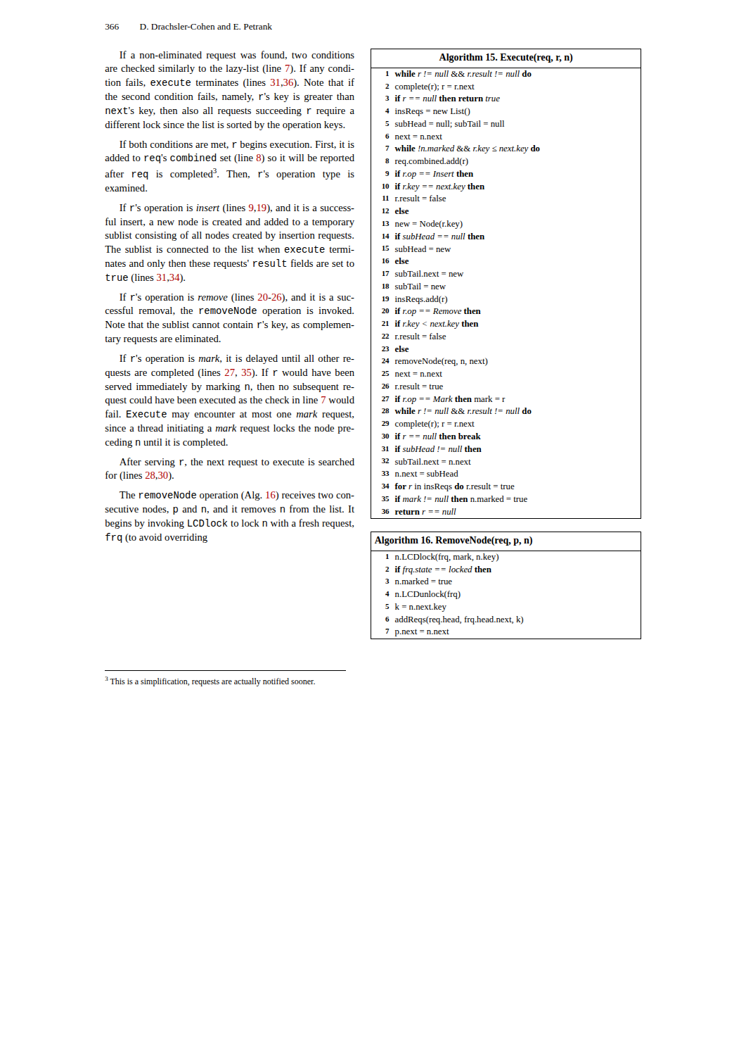366 D. Drachsler-Cohen and E. Petrank
If a non-eliminated request was found, two conditions are checked similarly to the lazy-list (line 7). If any condition fails, execute terminates (lines 31,36). Note that if the second condition fails, namely, r's key is greater than next's key, then also all requests succeeding r require a different lock since the list is sorted by the operation keys.
If both conditions are met, r begins execution. First, it is added to req's combined set (line 8) so it will be reported after req is completed3. Then, r's operation type is examined.
If r's operation is insert (lines 9,19), and it is a successful insert, a new node is created and added to a temporary sublist consisting of all nodes created by insertion requests. The sublist is connected to the list when execute terminates and only then these requests' result fields are set to true (lines 31,34).
If r's operation is remove (lines 20-26), and it is a successful removal, the removeNode operation is invoked. Note that the sublist cannot contain r's key, as complementary requests are eliminated.
If r's operation is mark, it is delayed until all other requests are completed (lines 27, 35). If r would have been served immediately by marking n, then no subsequent request could have been executed as the check in line 7 would fail. Execute may encounter at most one mark request, since a thread initiating a mark request locks the node preceding n until it is completed.
After serving r, the next request to execute is searched for (lines 28,30).
The removeNode operation (Alg. 16) receives two consecutive nodes, p and n, and it removes n from the list. It begins by invoking LCDlock to lock n with a fresh request, frq (to avoid overriding
Algorithm 15. Execute(req, r, n)
| 1 | while r != null && r.result != null do |
| 2 | complete(r); r = r.next |
| 3 | if r == null then return true |
| 4 | insReqs = new List() |
| 5 | subHead = null; subTail = null |
| 6 | next = n.next |
| 7 | while !n.marked && r.key ≤ next.key do |
| 8 | req.combined.add(r) |
| 9 | if r.op == Insert then |
| 10 | if r.key == next.key then |
| 11 | r.result = false |
| 12 | else |
| 13 | new = Node(r.key) |
| 14 | if subHead == null then |
| 15 | subHead = new |
| 16 | else |
| 17 | subTail.next = new |
| 18 | subTail = new |
| 19 | insReqs.add(r) |
| 20 | if r.op == Remove then |
| 21 | if r.key < next.key then |
| 22 | r.result = false |
| 23 | else |
| 24 | removeNode(req, n, next) |
| 25 | next = n.next |
| 26 | r.result = true |
| 27 | if r.op == Mark then mark = r |
| 28 | while r != null && r.result != null do |
| 29 | complete(r); r = r.next |
| 30 | if r == null then break |
| 31 | if subHead != null then |
| 32 | subTail.next = n.next |
| 33 | n.next = subHead |
| 34 | for r in insReqs do r.result = true |
| 35 | if mark != null then n.marked = true |
| 36 | return r == null |
Algorithm 16. RemoveNode(req, p, n)
| 1 | n.LCDlock(frq, mark, n.key) |
| 2 | if frq.state == locked then |
| 3 | n.marked = true |
| 4 | n.LCDunlock(frq) |
| 5 | k = n.next.key |
| 6 | addReqs(req.head, frq.head.next, k) |
| 7 | p.next = n.next |
3 This is a simplification, requests are actually notified sooner.